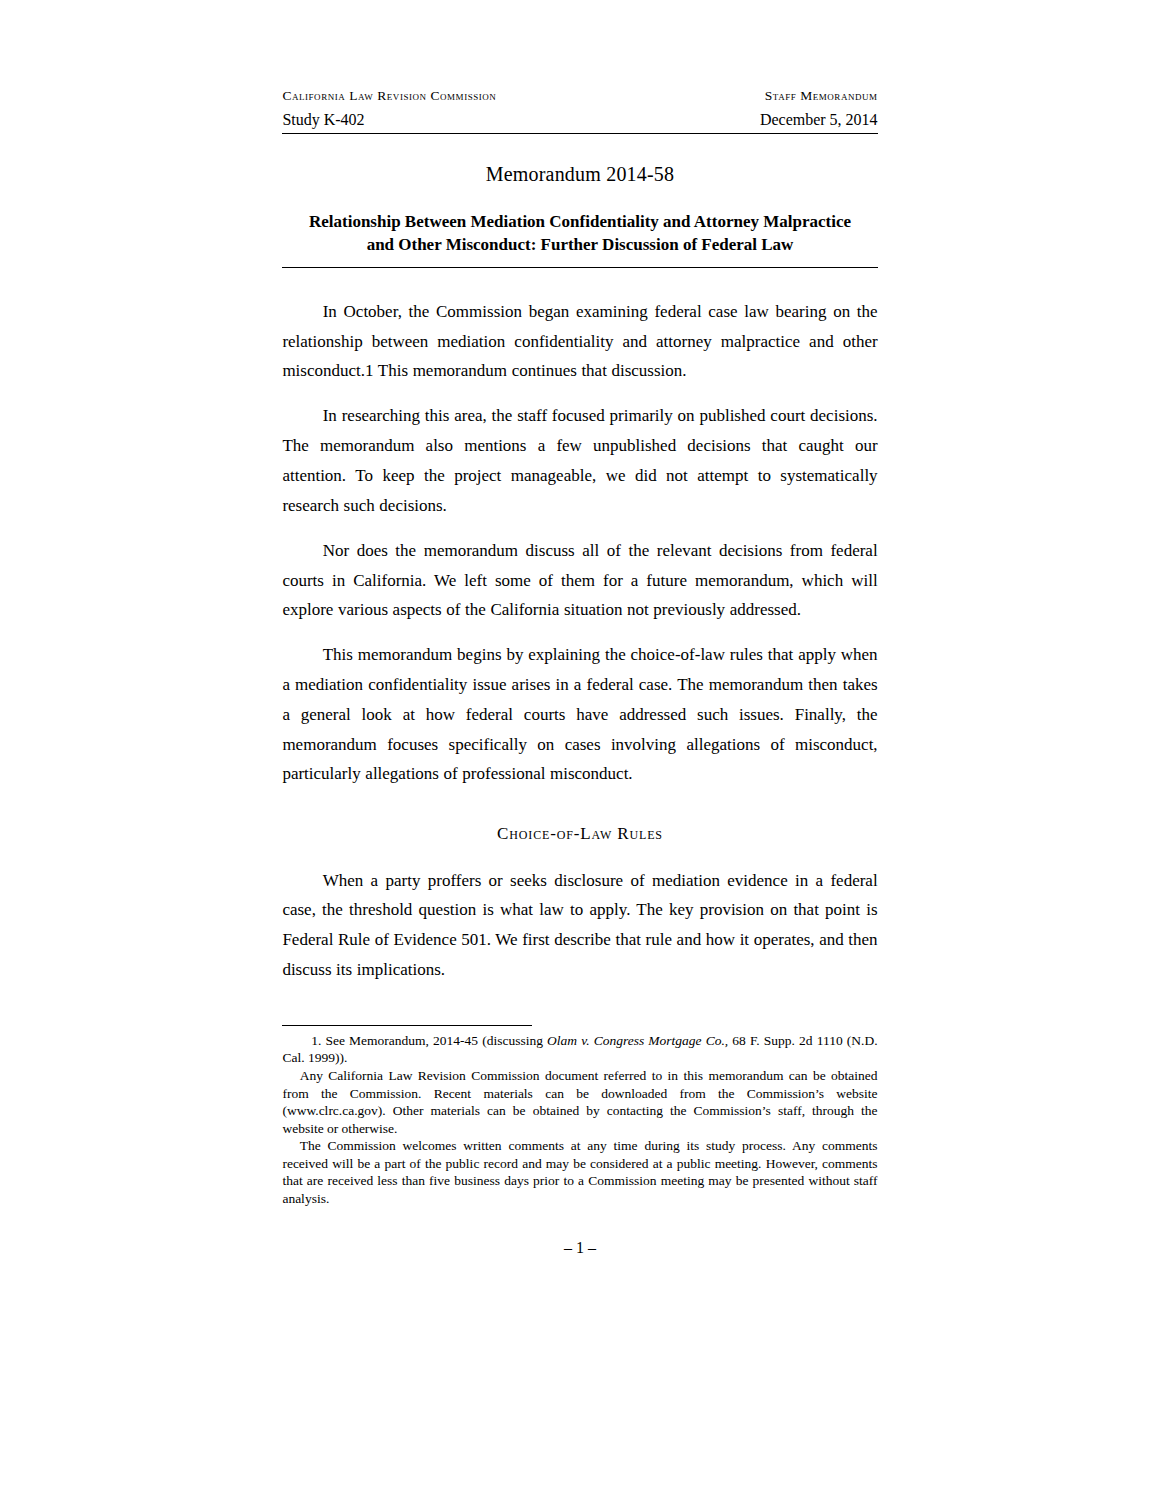California Law Revision Commission
Staff Memorandum
Study K-402
December 5, 2014
Memorandum 2014-58
Relationship Between Mediation Confidentiality and Attorney Malpractice
and Other Misconduct: Further Discussion of Federal Law
In October, the Commission began examining federal case law bearing on the relationship between mediation confidentiality and attorney malpractice and other misconduct.1 This memorandum continues that discussion.
In researching this area, the staff focused primarily on published court decisions. The memorandum also mentions a few unpublished decisions that caught our attention. To keep the project manageable, we did not attempt to systematically research such decisions.
Nor does the memorandum discuss all of the relevant decisions from federal courts in California. We left some of them for a future memorandum, which will explore various aspects of the California situation not previously addressed.
This memorandum begins by explaining the choice-of-law rules that apply when a mediation confidentiality issue arises in a federal case. The memorandum then takes a general look at how federal courts have addressed such issues. Finally, the memorandum focuses specifically on cases involving allegations of misconduct, particularly allegations of professional misconduct.
Choice-of-Law Rules
When a party proffers or seeks disclosure of mediation evidence in a federal case, the threshold question is what law to apply. The key provision on that point is Federal Rule of Evidence 501. We first describe that rule and how it operates, and then discuss its implications.
1. See Memorandum, 2014-45 (discussing Olam v. Congress Mortgage Co., 68 F. Supp. 2d 1110 (N.D. Cal. 1999)).
Any California Law Revision Commission document referred to in this memorandum can be obtained from the Commission. Recent materials can be downloaded from the Commission’s website (www.clrc.ca.gov). Other materials can be obtained by contacting the Commission’s staff, through the website or otherwise.
The Commission welcomes written comments at any time during its study process. Any comments received will be a part of the public record and may be considered at a public meeting. However, comments that are received less than five business days prior to a Commission meeting may be presented without staff analysis.
– 1 –